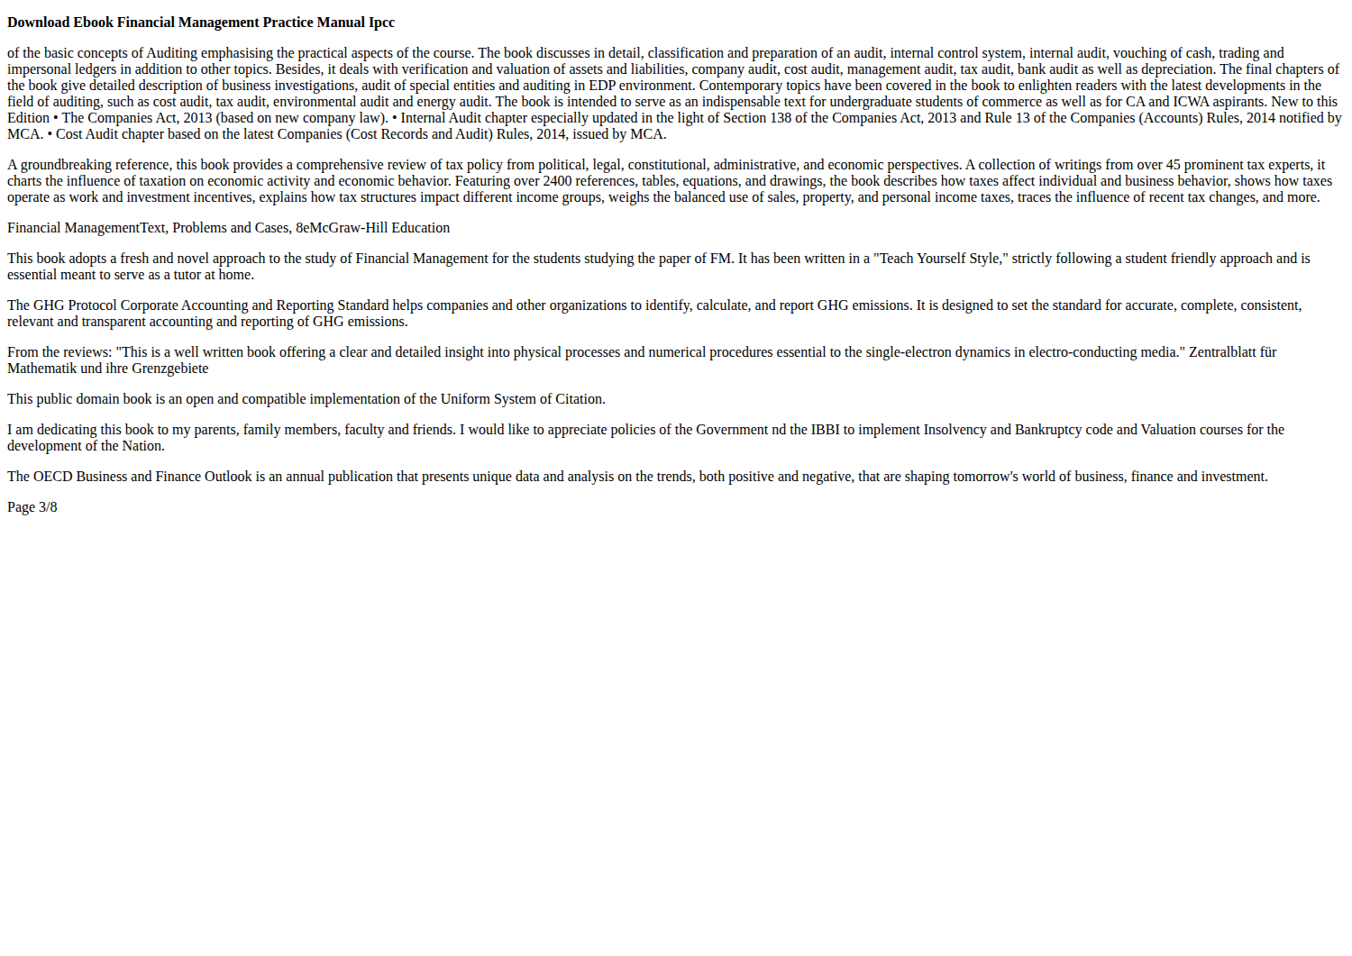Download Ebook Financial Management Practice Manual Ipcc
of the basic concepts of Auditing emphasising the practical aspects of the course. The book discusses in detail, classification and preparation of an audit, internal control system, internal audit, vouching of cash, trading and impersonal ledgers in addition to other topics. Besides, it deals with verification and valuation of assets and liabilities, company audit, cost audit, management audit, tax audit, bank audit as well as depreciation. The final chapters of the book give detailed description of business investigations, audit of special entities and auditing in EDP environment. Contemporary topics have been covered in the book to enlighten readers with the latest developments in the field of auditing, such as cost audit, tax audit, environmental audit and energy audit. The book is intended to serve as an indispensable text for undergraduate students of commerce as well as for CA and ICWA aspirants. New to this Edition • The Companies Act, 2013 (based on new company law). • Internal Audit chapter especially updated in the light of Section 138 of the Companies Act, 2013 and Rule 13 of the Companies (Accounts) Rules, 2014 notified by MCA. • Cost Audit chapter based on the latest Companies (Cost Records and Audit) Rules, 2014, issued by MCA.
A groundbreaking reference, this book provides a comprehensive review of tax policy from political, legal, constitutional, administrative, and economic perspectives. A collection of writings from over 45 prominent tax experts, it charts the influence of taxation on economic activity and economic behavior. Featuring over 2400 references, tables, equations, and drawings, the book describes how taxes affect individual and business behavior, shows how taxes operate as work and investment incentives, explains how tax structures impact different income groups, weighs the balanced use of sales, property, and personal income taxes, traces the influence of recent tax changes, and more.
Financial ManagementText, Problems and Cases, 8eMcGraw-Hill Education
This book adopts a fresh and novel approach to the study of Financial Management for the students studying the paper of FM. It has been written in a "Teach Yourself Style," strictly following a student friendly approach and is essential meant to serve as a tutor at home.
The GHG Protocol Corporate Accounting and Reporting Standard helps companies and other organizations to identify, calculate, and report GHG emissions. It is designed to set the standard for accurate, complete, consistent, relevant and transparent accounting and reporting of GHG emissions.
From the reviews: "This is a well written book offering a clear and detailed insight into physical processes and numerical procedures essential to the single-electron dynamics in electro-conducting media." Zentralblatt für Mathematik und ihre Grenzgebiete
This public domain book is an open and compatible implementation of the Uniform System of Citation.
I am dedicating this book to my parents, family members, faculty and friends. I would like to appreciate policies of the Government nd the IBBI to implement Insolvency and Bankruptcy code and Valuation courses for the development of the Nation.
The OECD Business and Finance Outlook is an annual publication that presents unique data and analysis on the trends, both positive and negative, that are shaping tomorrow's world of business, finance and investment.
Page 3/8